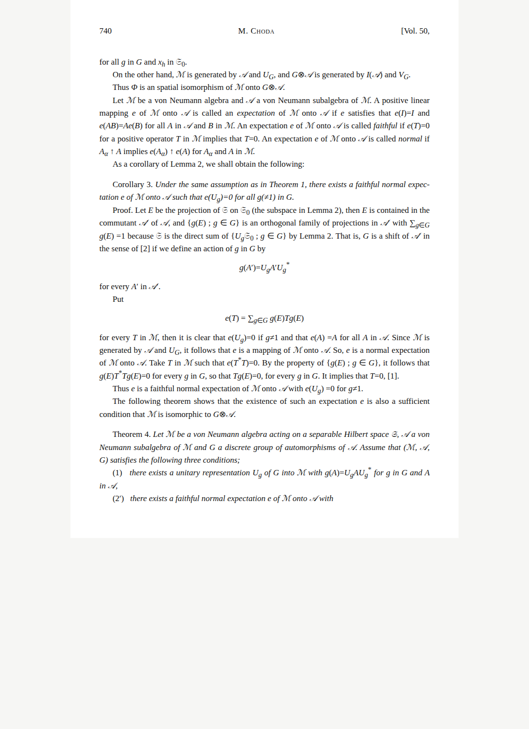740 M. Choda [Vol. 50,
for all g in G and xh in 𝔖0.
On the other hand, ℳ is generated by 𝒜 and UG, and G⊗𝒜 is generated by I(𝒜) and VG.
Thus Φ is an spatial isomorphism of ℳ onto G⊗𝒜.
Let ℳ be a von Neumann algebra and 𝒜 a von Neumann subalgebra of ℳ. A positive linear mapping e of ℳ onto 𝒜 is called an expectation of ℳ onto 𝒜 if e satisfies that e(I)=I and e(AB)=Ae(B) for all A in 𝒜 and B in ℳ. An expectation e of ℳ onto 𝒜 is called faithful if e(T)=0 for a positive operator T in ℳ implies that T=0. An expectation e of ℳ onto 𝒜 is called normal if Aα ↑ A implies e(Aα) ↑ e(A) for Aα and A in ℳ.
As a corollary of Lemma 2, we shall obtain the following:
Corollary 3. Under the same assumption as in Theorem 1, there exists a faithful normal expectation e of ℳ onto 𝒜 such that e(Ug)=0 for all g(≠1) in G.
Proof. Let E be the projection of 𝔖 on 𝔖0 (the subspace in Lemma 2), then E is contained in the commutant 𝒜′ of 𝒜, and {g(E) ; g ∈ G} is an orthogonal family of projections in 𝒜′ with ∑g∈G g(E) =1 because 𝔖 is the direct sum of {Ug 𝔖0 ; g ∈ G} by Lemma 2. That is, G is a shift of 𝒜′ in the sense of [2] if we define an action of g in G by
g(A′)=UgA′Ug*
for every A′ in 𝒜′.
Put
e(T) = ∑g∈G g(E)Tg(E)
for every T in ℳ, then it is clear that e(Ug)=0 if g≠1 and that e(A) =A for all A in 𝒜. Since ℳ is generated by 𝒜 and UG, it follows that e is a mapping of ℳ onto 𝒜. So, e is a normal expectation of ℳ onto 𝒜. Take T in ℳ such that e(T*T)=0. By the property of {g(E) ; g ∈ G}, it follows that g(E)T*Tg(E)=0 for every g in G, so that Tg(E)=0, for every g in G. It implies that T=0, [1].
Thus e is a faithful normal expectation of ℳ onto 𝒜 with e(Ug) =0 for g≠1.
The following theorem shows that the existence of such an expectation e is also a sufficient condition that ℳ is isomorphic to G⊗𝒜.
Theorem 4. Let ℳ be a von Neumann algebra acting on a separable Hilbert space 𝔖, 𝒜 a von Neumann subalgebra of ℳ and G a discrete group of automorphisms of 𝒜. Assume that (ℳ, 𝒜, G) satisfies the following three conditions;
(1) there exists a unitary representation Ug of G into ℳ with g(A)=UgAUg* for g in G and A in 𝒜,
(2′) there exists a faithful normal expectation e of ℳ onto 𝒜 with